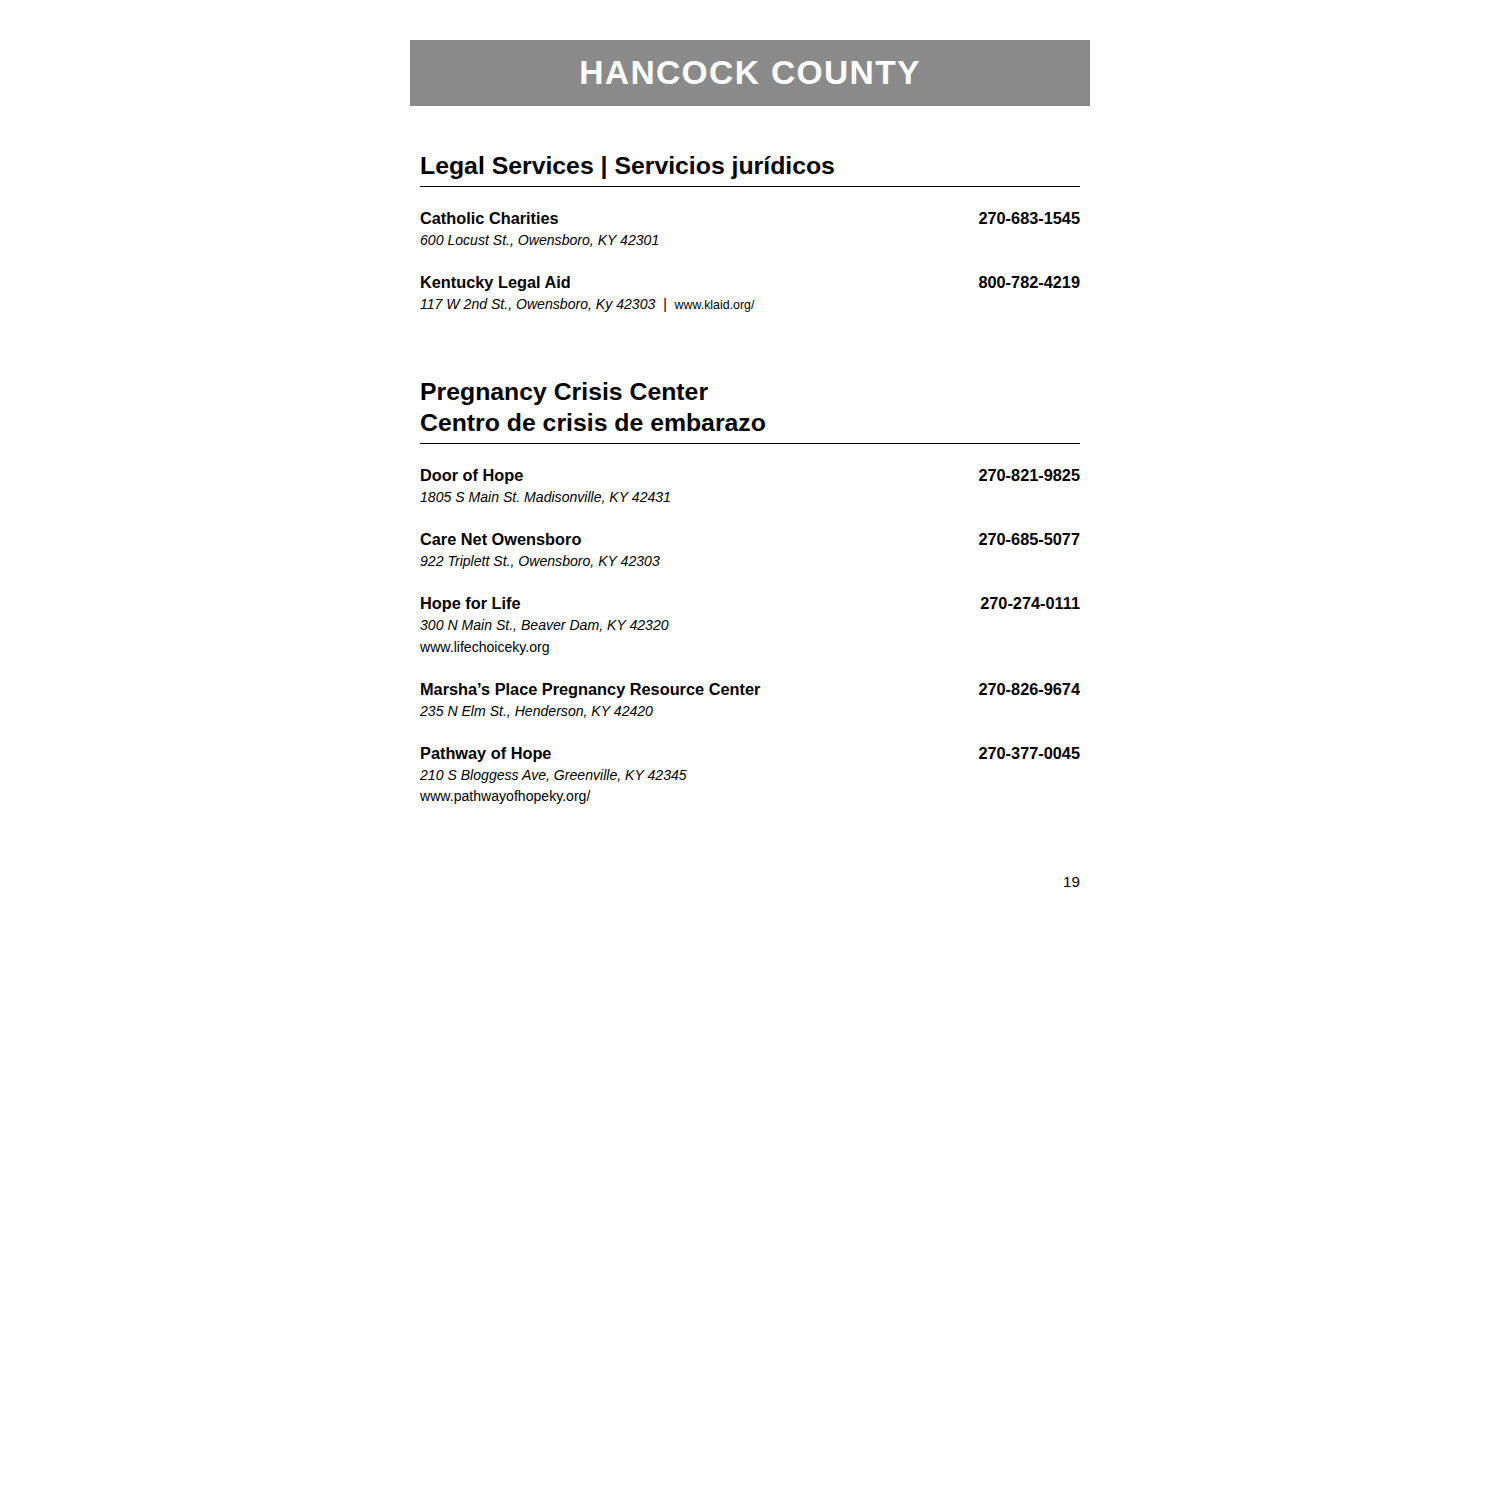HANCOCK COUNTY
Legal Services | Servicios jurídicos
Catholic Charities 270-683-1545
600 Locust St., Owensboro, KY 42301
Kentucky Legal Aid 800-782-4219
117 W 2nd St., Owensboro, Ky 42303 | www.klaid.org/
Pregnancy Crisis Center
Centro de crisis de embarazo
Door of Hope 270-821-9825
1805 S Main St. Madisonville, KY 42431
Care Net Owensboro 270-685-5077
922 Triplett St., Owensboro, KY 42303
Hope for Life 270-274-0111
300 N Main St., Beaver Dam, KY 42320
www.lifechoiceky.org
Marsha’s Place Pregnancy Resource Center 270-826-9674
235 N Elm St., Henderson, KY 42420
Pathway of Hope 270-377-0045
210 S Bloggess Ave, Greenville, KY 42345
www.pathwayofhopeky.org/
19